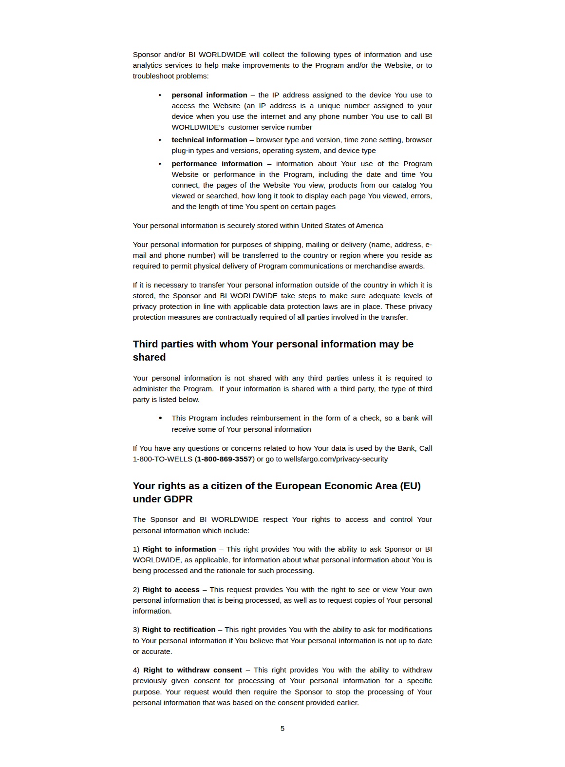Sponsor and/or BI WORLDWIDE will collect the following types of information and use analytics services to help make improvements to the Program and/or the Website, or to troubleshoot problems:
personal information – the IP address assigned to the device You use to access the Website (an IP address is a unique number assigned to your device when you use the internet and any phone number You use to call BI WORLDWIDE’s customer service number
technical information – browser type and version, time zone setting, browser plug-in types and versions, operating system, and device type
performance information – information about Your use of the Program Website or performance in the Program, including the date and time You connect, the pages of the Website You view, products from our catalog You viewed or searched, how long it took to display each page You viewed, errors, and the length of time You spent on certain pages
Your personal information is securely stored within United States of America
Your personal information for purposes of shipping, mailing or delivery (name, address, e-mail and phone number) will be transferred to the country or region where you reside as required to permit physical delivery of Program communications or merchandise awards.
If it is necessary to transfer Your personal information outside of the country in which it is stored, the Sponsor and BI WORLDWIDE take steps to make sure adequate levels of privacy protection in line with applicable data protection laws are in place. These privacy protection measures are contractually required of all parties involved in the transfer.
Third parties with whom Your personal information may be shared
Your personal information is not shared with any third parties unless it is required to administer the Program. If your information is shared with a third party, the type of third party is listed below.
This Program includes reimbursement in the form of a check, so a bank will receive some of Your personal information
If You have any questions or concerns related to how Your data is used by the Bank, Call 1-800-TO-WELLS (1-800-869-3557) or go to wellsfargo.com/privacy-security
Your rights as a citizen of the European Economic Area (EU) under GDPR
The Sponsor and BI WORLDWIDE respect Your rights to access and control Your personal information which include:
1) Right to information – This right provides You with the ability to ask Sponsor or BI WORLDWIDE, as applicable, for information about what personal information about You is being processed and the rationale for such processing.
2) Right to access – This request provides You with the right to see or view Your own personal information that is being processed, as well as to request copies of Your personal information.
3) Right to rectification – This right provides You with the ability to ask for modifications to Your personal information if You believe that Your personal information is not up to date or accurate.
4) Right to withdraw consent – This right provides You with the ability to withdraw previously given consent for processing of Your personal information for a specific purpose. Your request would then require the Sponsor to stop the processing of Your personal information that was based on the consent provided earlier.
5